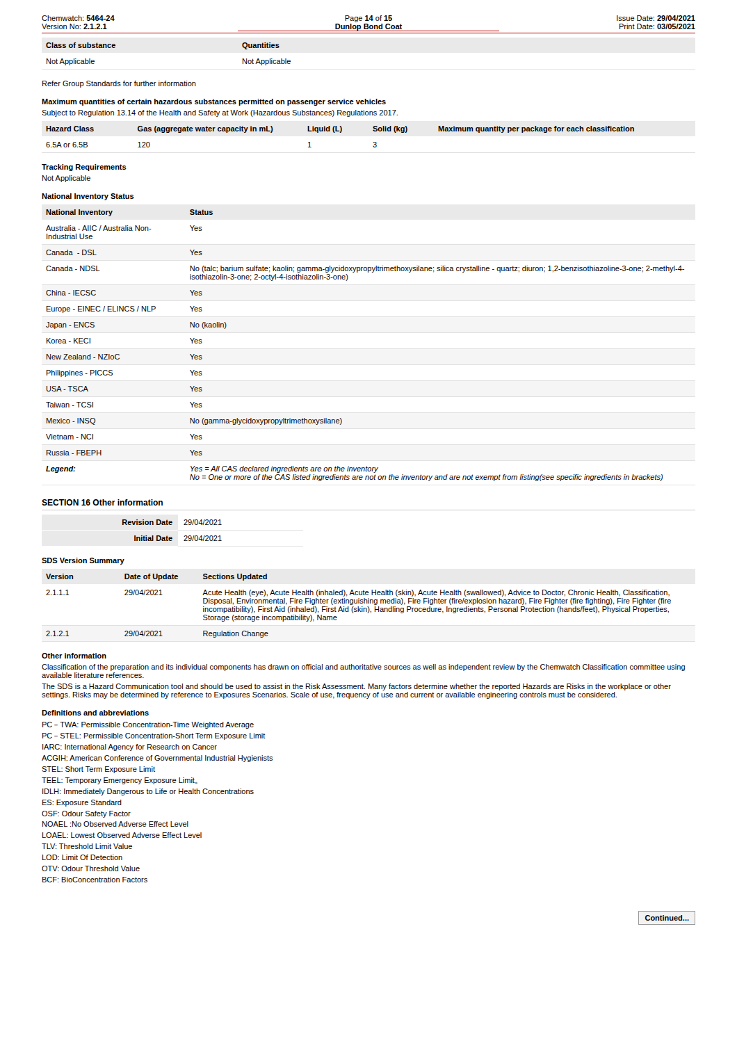| Chemwatch: 5464-24 | Page 14 of 15 | Issue Date: 29/04/2021 |
| Version No: 2.1.2.1 | Dunlop Bond Coat | Print Date: 03/05/2021 |
| Class of substance | Quantities |
| --- | --- |
| Not Applicable | Not Applicable |
Refer Group Standards for further information
Maximum quantities of certain hazardous substances permitted on passenger service vehicles
Subject to Regulation 13.14 of the Health and Safety at Work (Hazardous Substances) Regulations 2017.
| Hazard Class | Gas (aggregate water capacity in mL) | Liquid (L) | Solid (kg) | Maximum quantity per package for each classification |
| --- | --- | --- | --- | --- |
| 6.5A or 6.5B | 120 | 1 | 3 | |
Tracking Requirements
Not Applicable
National Inventory Status
| National Inventory | Status |
| --- | --- |
| Australia - AIIC / Australia Non-Industrial Use | Yes |
| Canada - DSL | Yes |
| Canada - NDSL | No (talc; barium sulfate; kaolin; gamma-glycidoxypropyltrimethoxysilane; silica crystalline - quartz; diuron; 1,2-benzisothiazoline-3-one; 2-methyl-4-isothiazolin-3-one; 2-octyl-4-isothiazolin-3-one) |
| China - IECSC | Yes |
| Europe - EINEC / ELINCS / NLP | Yes |
| Japan - ENCS | No (kaolin) |
| Korea - KECI | Yes |
| New Zealand - NZIoC | Yes |
| Philippines - PICCS | Yes |
| USA - TSCA | Yes |
| Taiwan - TCSI | Yes |
| Mexico - INSQ | No (gamma-glycidoxypropyltrimethoxysilane) |
| Vietnam - NCI | Yes |
| Russia - FBEPH | Yes |
| Legend: | Yes = All CAS declared ingredients are on the inventory No = One or more of the CAS listed ingredients are not on the inventory and are not exempt from listing(see specific ingredients in brackets) |
SECTION 16 Other information
| Revision Date | 29/04/2021 |
| Initial Date | 29/04/2021 |
SDS Version Summary
| Version | Date of Update | Sections Updated |
| --- | --- | --- |
| 2.1.1.1 | 29/04/2021 | Acute Health (eye), Acute Health (inhaled), Acute Health (skin), Acute Health (swallowed), Advice to Doctor, Chronic Health, Classification, Disposal, Environmental, Fire Fighter (extinguishing media), Fire Fighter (fire/explosion hazard), Fire Fighter (fire fighting), Fire Fighter (fire incompatibility), First Aid (inhaled), First Aid (skin), Handling Procedure, Ingredients, Personal Protection (hands/feet), Physical Properties, Storage (storage incompatibility), Name |
| 2.1.2.1 | 29/04/2021 | Regulation Change |
Other information
Classification of the preparation and its individual components has drawn on official and authoritative sources as well as independent review by the Chemwatch Classification committee using available literature references.
The SDS is a Hazard Communication tool and should be used to assist in the Risk Assessment. Many factors determine whether the reported Hazards are Risks in the workplace or other settings. Risks may be determined by reference to Exposures Scenarios. Scale of use, frequency of use and current or available engineering controls must be considered.
Definitions and abbreviations
PC－TWA: Permissible Concentration-Time Weighted Average
PC－STEL: Permissible Concentration-Short Term Exposure Limit
IARC: International Agency for Research on Cancer
ACGIH: American Conference of Governmental Industrial Hygienists
STEL: Short Term Exposure Limit
TEEL: Temporary Emergency Exposure Limit。
IDLH: Immediately Dangerous to Life or Health Concentrations
ES: Exposure Standard
OSF: Odour Safety Factor
NOAEL :No Observed Adverse Effect Level
LOAEL: Lowest Observed Adverse Effect Level
TLV: Threshold Limit Value
LOD: Limit Of Detection
OTV: Odour Threshold Value
BCF: BioConcentration Factors
Continued...